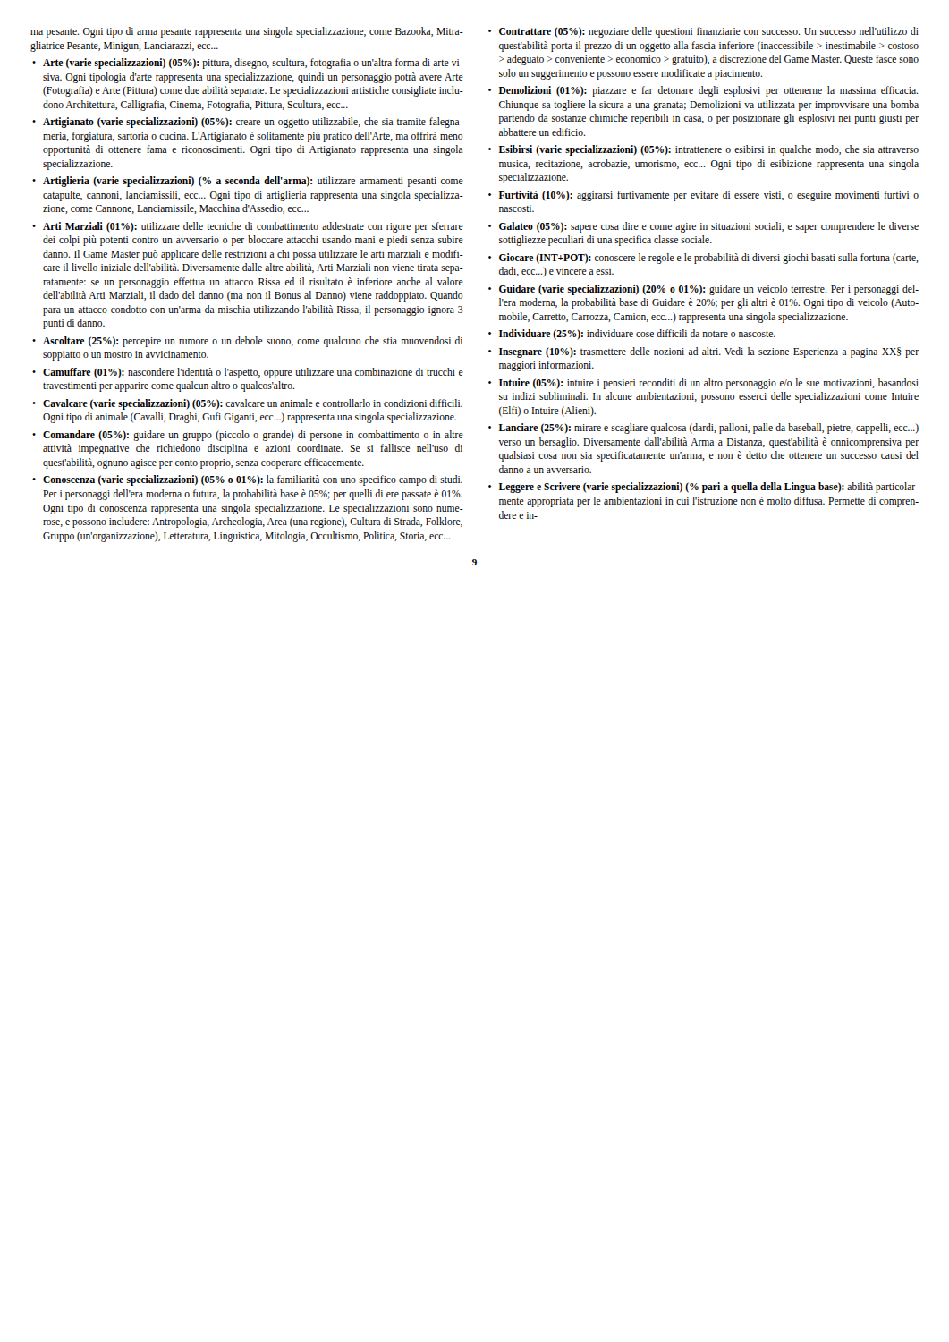ma pesante. Ogni tipo di arma pesante rappresenta una singola specializzazione, come Bazooka, Mitragliatrice Pesante, Minigun, Lanciarazzi, ecc...
Arte (varie specializzazioni) (05%): pittura, disegno, scultura, fotografia o un'altra forma di arte visiva. Ogni tipologia d'arte rappresenta una specializzazione, quindi un personaggio potrà avere Arte (Fotografia) e Arte (Pittura) come due abilità separate. Le specializzazioni artistiche consigliate includono Architettura, Calligrafia, Cinema, Fotografia, Pittura, Scultura, ecc...
Artigianato (varie specializzazioni) (05%): creare un oggetto utilizzabile, che sia tramite falegnameria, forgiatura, sartoria o cucina. L'Artigianato è solitamente più pratico dell'Arte, ma offrirà meno opportunità di ottenere fama e riconoscimenti. Ogni tipo di Artigianato rappresenta una singola specializzazione.
Artiglieria (varie specializzazioni) (% a seconda dell'arma): utilizzare armamenti pesanti come catapulte, cannoni, lanciamissili, ecc... Ogni tipo di artiglieria rappresenta una singola specializzazione, come Cannone, Lanciamissile, Macchina d'Assedio, ecc...
Arti Marziali (01%): utilizzare delle tecniche di combattimento addestrate con rigore per sferrare dei colpi più potenti contro un avversario o per bloccare attacchi usando mani e piedi senza subire danno. Il Game Master può applicare delle restrizioni a chi possa utilizzare le arti marziali e modificare il livello iniziale dell'abilità. Diversamente dalle altre abilità, Arti Marziali non viene tirata separatamente: se un personaggio effettua un attacco Rissa ed il risultato è inferiore anche al valore dell'abilità Arti Marziali, il dado del danno (ma non il Bonus al Danno) viene raddoppiato. Quando para un attacco condotto con un'arma da mischia utilizzando l'abilità Rissa, il personaggio ignora 3 punti di danno.
Ascoltare (25%): percepire un rumore o un debole suono, come qualcuno che stia muovendosi di soppiatto o un mostro in avvicinamento.
Camuffare (01%): nascondere l'identità o l'aspetto, oppure utilizzare una combinazione di trucchi e travestimenti per apparire come qualcun altro o qualcos'altro.
Cavalcare (varie specializzazioni) (05%): cavalcare un animale e controllarlo in condizioni difficili. Ogni tipo di animale (Cavalli, Draghi, Gufi Giganti, ecc...) rappresenta una singola specializzazione.
Comandare (05%): guidare un gruppo (piccolo o grande) di persone in combattimento o in altre attività impegnative che richiedono disciplina e azioni coordinate. Se si fallisce nell'uso di quest'abilità, ognuno agisce per conto proprio, senza cooperare efficacemente.
Conoscenza (varie specializzazioni) (05% o 01%): la familiarità con uno specifico campo di studi. Per i personaggi dell'era moderna o futura, la probabilità base è 05%; per quelli di ere passate è 01%. Ogni tipo di conoscenza rappresenta una singola specializzazione. Le specializzazioni sono numerose, e possono includere: Antropologia, Archeologia, Area (una regione), Cultura di Strada, Folklore, Gruppo (un'organizzazione), Letteratura, Linguistica, Mitologia, Occultismo, Politica, Storia, ecc...
Contrattare (05%): negoziare delle questioni finanziarie con successo. Un successo nell'utilizzo di quest'abilità porta il prezzo di un oggetto alla fascia inferiore (inaccessibile > inestimabile > costoso > adeguato > conveniente > economico > gratuito), a discrezione del Game Master. Queste fasce sono solo un suggerimento e possono essere modificate a piacimento.
Demolizioni (01%): piazzare e far detonare degli esplosivi per ottenerne la massima efficacia. Chiunque sa togliere la sicura a una granata; Demolizioni va utilizzata per improvvisare una bomba partendo da sostanze chimiche reperibili in casa, o per posizionare gli esplosivi nei punti giusti per abbattere un edificio.
Esibirsi (varie specializzazioni) (05%): intrattenere o esibirsi in qualche modo, che sia attraverso musica, recitazione, acrobazie, umorismo, ecc... Ogni tipo di esibizione rappresenta una singola specializzazione.
Furtività (10%): aggirarsi furtivamente per evitare di essere visti, o eseguire movimenti furtivi o nascosti.
Galateo (05%): sapere cosa dire e come agire in situazioni sociali, e saper comprendere le diverse sottigliezze peculiari di una specifica classe sociale.
Giocare (INT+POT): conoscere le regole e le probabilità di diversi giochi basati sulla fortuna (carte, dadi, ecc...) e vincere a essi.
Guidare (varie specializzazioni) (20% o 01%): guidare un veicolo terrestre. Per i personaggi dell'era moderna, la probabilità base di Guidare è 20%; per gli altri è 01%. Ogni tipo di veicolo (Automobile, Carretto, Carrozza, Camion, ecc...) rappresenta una singola specializzazione.
Individuare (25%): individuare cose difficili da notare o nascoste.
Insegnare (10%): trasmettere delle nozioni ad altri. Vedi la sezione Esperienza a pagina XX§ per maggiori informazioni.
Intuire (05%): intuire i pensieri reconditi di un altro personaggio e/o le sue motivazioni, basandosi su indizi subliminali. In alcune ambientazioni, possono esserci delle specializzazioni come Intuire (Elfi) o Intuire (Alieni).
Lanciare (25%): mirare e scagliare qualcosa (dardi, palloni, palle da baseball, pietre, cappelli, ecc...) verso un bersaglio. Diversamente dall'abilità Arma a Distanza, quest'abilità è onnicomprensiva per qualsiasi cosa non sia specificatamente un'arma, e non è detto che ottenere un successo causi del danno a un avversario.
Leggere e Scrivere (varie specializzazioni) (% pari a quella della Lingua base): abilità particolarmente appropriata per le ambientazioni in cui l'istruzione non è molto diffusa. Permette di comprendere e in-
9